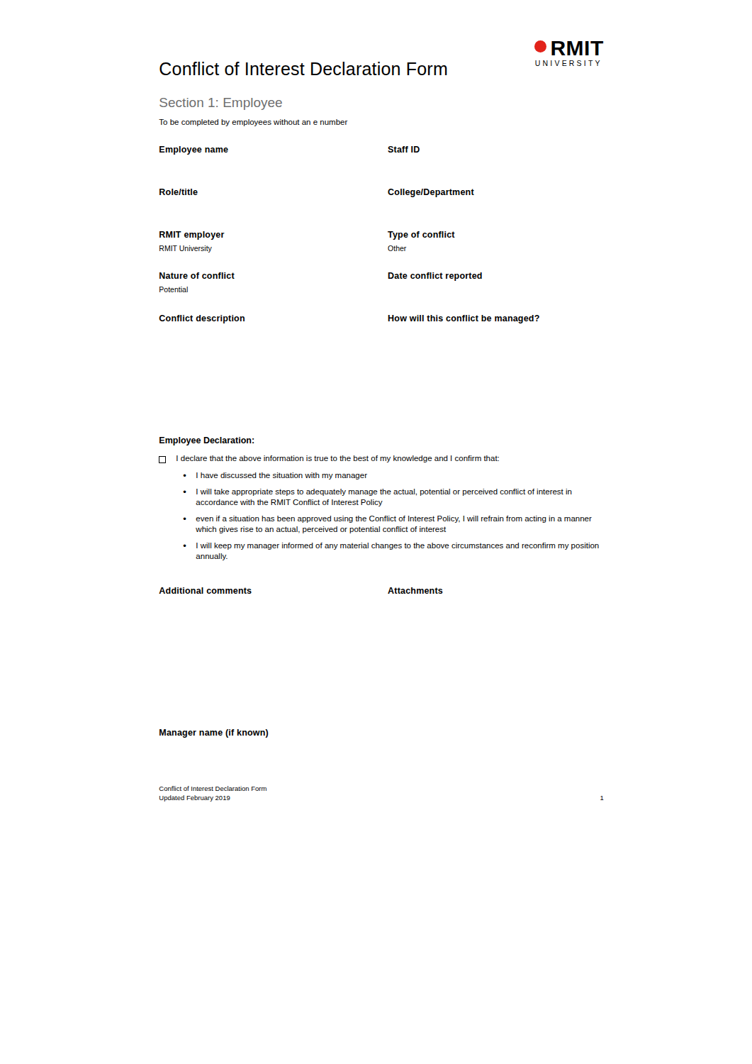RMIT
UNIVERSITY
Conflict of Interest Declaration Form
Section 1: Employee
To be completed by employees without an e number
Employee name
Staff ID
Role/title
College/Department
RMIT employer
RMIT University
Type of conflict
Other
Nature of conflict
Potential
Date conflict reported
Conflict description
How will this conflict be managed?
Employee Declaration:
I declare that the above information is true to the best of my knowledge and I confirm that:
I have discussed the situation with my manager
I will take appropriate steps to adequately manage the actual, potential or perceived conflict of interest in accordance with the RMIT Conflict of Interest Policy
even if a situation has been approved using the Conflict of Interest Policy, I will refrain from acting in a manner which gives rise to an actual, perceived or potential conflict of interest
I will keep my manager informed of any material changes to the above circumstances and reconfirm my position annually.
Additional comments
Attachments
Manager name (if known)
Conflict of Interest Declaration Form
Updated February 2019 1